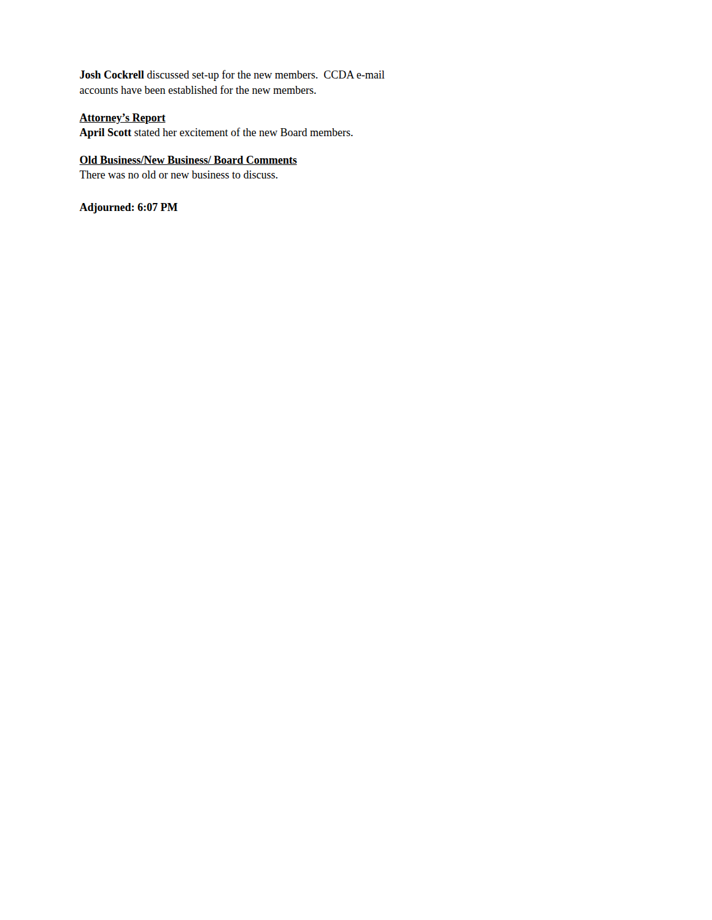Josh Cockrell discussed set-up for the new members. CCDA e-mail accounts have been established for the new members.
Attorney’s Report
April Scott stated her excitement of the new Board members.
Old Business/New Business/ Board Comments
There was no old or new business to discuss.
Adjourned: 6:07 PM